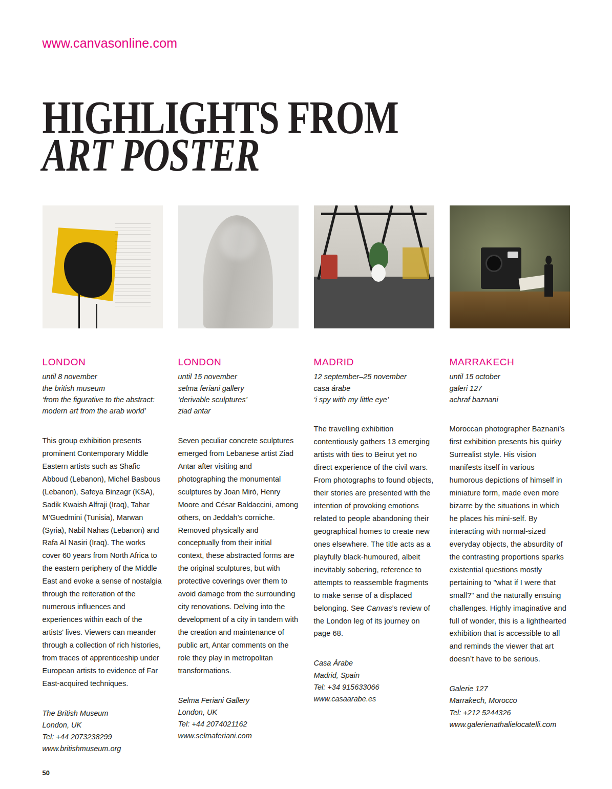www.canvasonline.com
HIGHLIGHTS FROM ART POSTER
LONDON
until 8 november
the british museum
‘from the figurative to the abstract:
modern art from the arab world’
This group exhibition presents prominent Contemporary Middle Eastern artists such as Shafic Abboud (Lebanon), Michel Basbous (Lebanon), Safeya Binzagr (KSA), Sadik Kwaish Alfraji (Iraq), Tahar M’Guedmini (Tunisia), Marwan (Syria), Nabil Nahas (Lebanon) and Rafa Al Nasiri (Iraq). The works cover 60 years from North Africa to the eastern periphery of the Middle East and evoke a sense of nostalgia through the reiteration of the numerous influences and experiences within each of the artists' lives. Viewers can meander through a collection of rich histories, from traces of apprenticeship under European artists to evidence of Far East-acquired techniques.
The British Museum
London, UK
Tel: +44 2073238299
www.britishmuseum.org
LONDON
until 15 november
selma feriani gallery
‘derivable sculptures’
ziad antar
Seven peculiar concrete sculptures emerged from Lebanese artist Ziad Antar after visiting and photographing the monumental sculptures by Joan Miró, Henry Moore and César Baldaccini, among others, on Jeddah’s corniche. Removed physically and conceptually from their initial context, these abstracted forms are the original sculptures, but with protective coverings over them to avoid damage from the surrounding city renovations. Delving into the development of a city in tandem with the creation and maintenance of public art, Antar comments on the role they play in metropolitan transformations.
Selma Feriani Gallery
London, UK
Tel: +44 2074021162
www.selmaferiani.com
MADRID
12 september–25 november
casa árabe
‘i spy with my little eye’
The travelling exhibition contentiously gathers 13 emerging artists with ties to Beirut yet no direct experience of the civil wars. From photographs to found objects, their stories are presented with the intention of provoking emotions related to people abandoning their geographical homes to create new ones elsewhere. The title acts as a playfully black-humoured, albeit inevitably sobering, reference to attempts to reassemble fragments to make sense of a displaced belonging. See Canvas’s review of the London leg of its journey on page 68.
Casa Árabe
Madrid, Spain
Tel: +34 915633066
www.casaarabe.es
MARRAKECH
until 15 october
galeri 127
achraf baznani
Moroccan photographer Baznani’s first exhibition presents his quirky Surrealist style. His vision manifests itself in various humorous depictions of himself in miniature form, made even more bizarre by the situations in which he places his mini-self. By interacting with normal-sized everyday objects, the absurdity of the contrasting proportions sparks existential questions mostly pertaining to "what if I were that small?" and the naturally ensuing challenges. Highly imaginative and full of wonder, this is a lighthearted exhibition that is accessible to all and reminds the viewer that art doesn’t have to be serious.
Galerie 127
Marrakech, Morocco
Tel: +212 5244326
www.galerienathalielocatelli.com
50